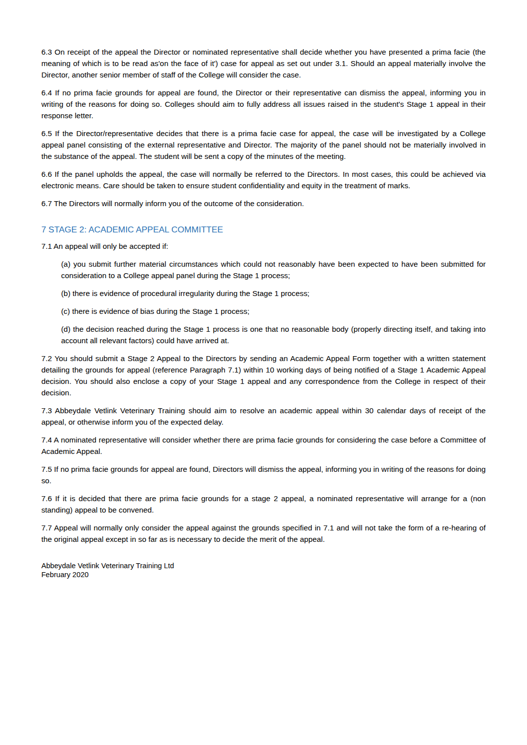6.3 On receipt of the appeal the Director or nominated representative shall decide whether you have presented a prima facie (the meaning of which is to be read as'on the face of it') case for appeal as set out under 3.1. Should an appeal materially involve the Director, another senior member of staff of the College will consider the case.
6.4 If no prima facie grounds for appeal are found, the Director or their representative can dismiss the appeal, informing you in writing of the reasons for doing so. Colleges should aim to fully address all issues raised in the student's Stage 1 appeal in their response letter.
6.5 If the Director/representative decides that there is a prima facie case for appeal, the case will be investigated by a College appeal panel consisting of the external representative and Director. The majority of the panel should not be materially involved in the substance of the appeal. The student will be sent a copy of the minutes of the meeting.
6.6 If the panel upholds the appeal, the case will normally be referred to the Directors. In most cases, this could be achieved via electronic means. Care should be taken to ensure student confidentiality and equity in the treatment of marks.
6.7 The Directors will normally inform you of the outcome of the consideration.
7 STAGE 2: ACADEMIC APPEAL COMMITTEE
7.1 An appeal will only be accepted if:
(a) you submit further material circumstances which could not reasonably have been expected to have been submitted for consideration to a College appeal panel during the Stage 1 process;
(b) there is evidence of procedural irregularity during the Stage 1 process;
(c) there is evidence of bias during the Stage 1 process;
(d) the decision reached during the Stage 1 process is one that no reasonable body (properly directing itself, and taking into account all relevant factors) could have arrived at.
7.2 You should submit a Stage 2 Appeal to the Directors by sending an Academic Appeal Form together with a written statement detailing the grounds for appeal (reference Paragraph 7.1) within 10 working days of being notified of a Stage 1 Academic Appeal decision. You should also enclose a copy of your Stage 1 appeal and any correspondence from the College in respect of their decision.
7.3 Abbeydale Vetlink Veterinary Training should aim to resolve an academic appeal within 30 calendar days of receipt of the appeal, or otherwise inform you of the expected delay.
7.4 A nominated representative will consider whether there are prima facie grounds for considering the case before a Committee of Academic Appeal.
7.5 If no prima facie grounds for appeal are found, Directors will dismiss the appeal, informing you in writing of the reasons for doing so.
7.6 If it is decided that there are prima facie grounds for a stage 2 appeal, a nominated representative will arrange for a (non standing) appeal to be convened.
7.7 Appeal will normally only consider the appeal against the grounds specified in 7.1 and will not take the form of a re-hearing of the original appeal except in so far as is necessary to decide the merit of the appeal.
Abbeydale Vetlink Veterinary Training Ltd
February 2020